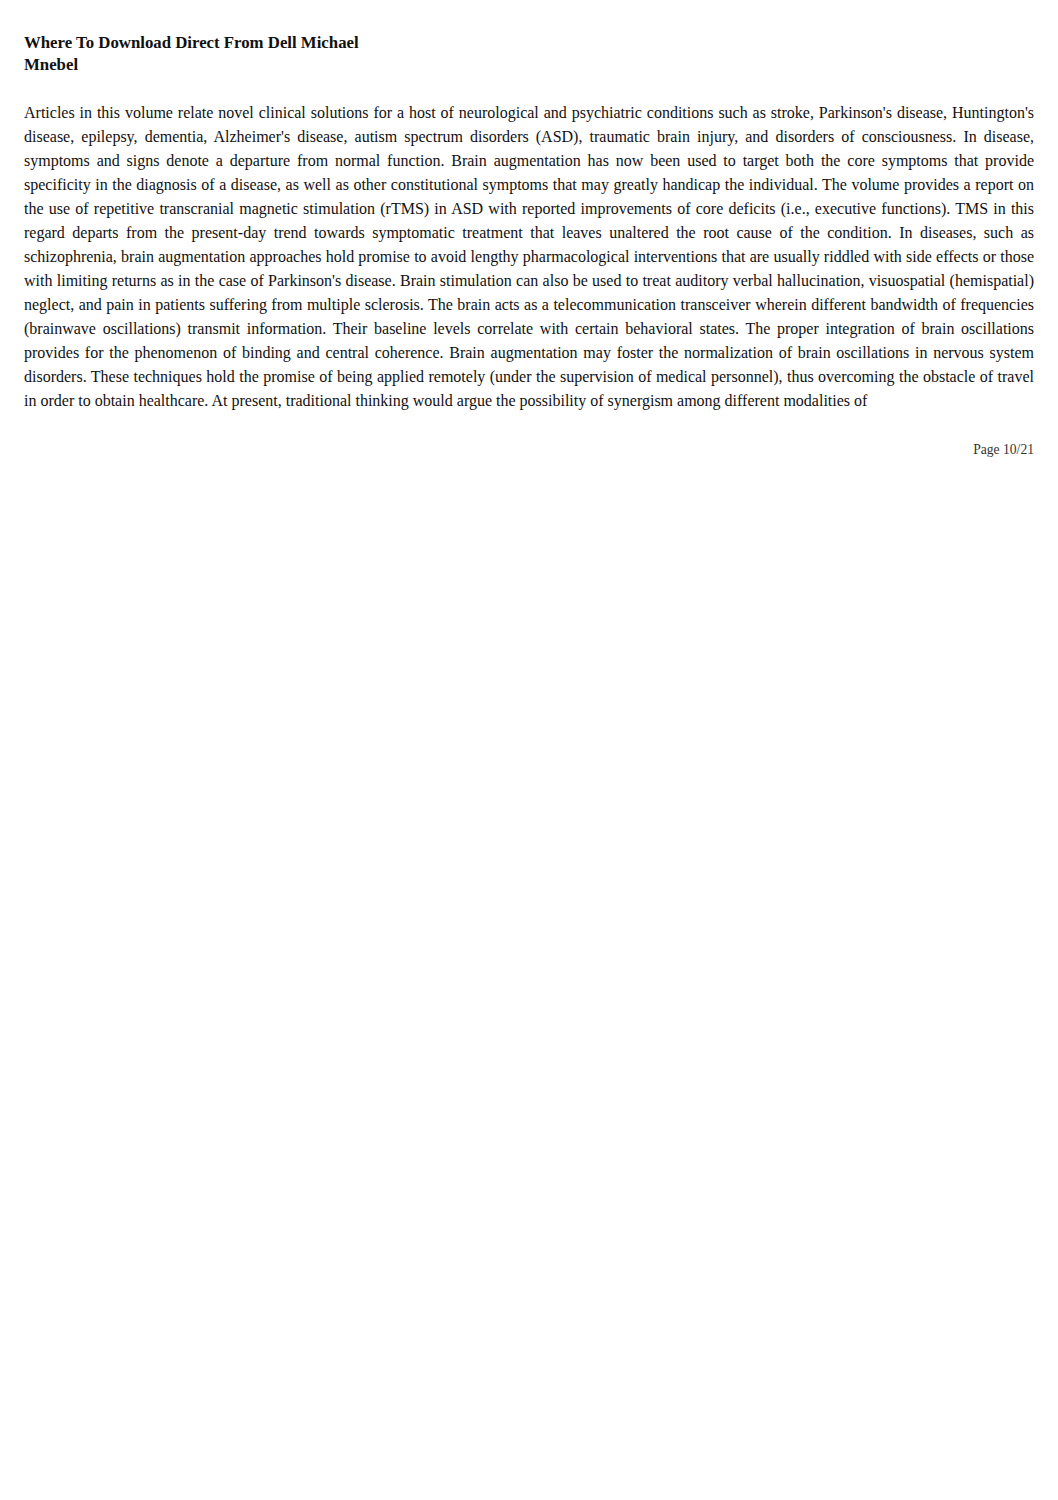Where To Download Direct From Dell Michael Mnebel
Articles in this volume relate novel clinical solutions for a host of neurological and psychiatric conditions such as stroke, Parkinson's disease, Huntington's disease, epilepsy, dementia, Alzheimer's disease, autism spectrum disorders (ASD), traumatic brain injury, and disorders of consciousness. In disease, symptoms and signs denote a departure from normal function. Brain augmentation has now been used to target both the core symptoms that provide specificity in the diagnosis of a disease, as well as other constitutional symptoms that may greatly handicap the individual. The volume provides a report on the use of repetitive transcranial magnetic stimulation (rTMS) in ASD with reported improvements of core deficits (i.e., executive functions). TMS in this regard departs from the present-day trend towards symptomatic treatment that leaves unaltered the root cause of the condition. In diseases, such as schizophrenia, brain augmentation approaches hold promise to avoid lengthy pharmacological interventions that are usually riddled with side effects or those with limiting returns as in the case of Parkinson's disease. Brain stimulation can also be used to treat auditory verbal hallucination, visuospatial (hemispatial) neglect, and pain in patients suffering from multiple sclerosis. The brain acts as a telecommunication transceiver wherein different bandwidth of frequencies (brainwave oscillations) transmit information. Their baseline levels correlate with certain behavioral states. The proper integration of brain oscillations provides for the phenomenon of binding and central coherence. Brain augmentation may foster the normalization of brain oscillations in nervous system disorders. These techniques hold the promise of being applied remotely (under the supervision of medical personnel), thus overcoming the obstacle of travel in order to obtain healthcare. At present, traditional thinking would argue the possibility of synergism among different modalities of
Page 10/21